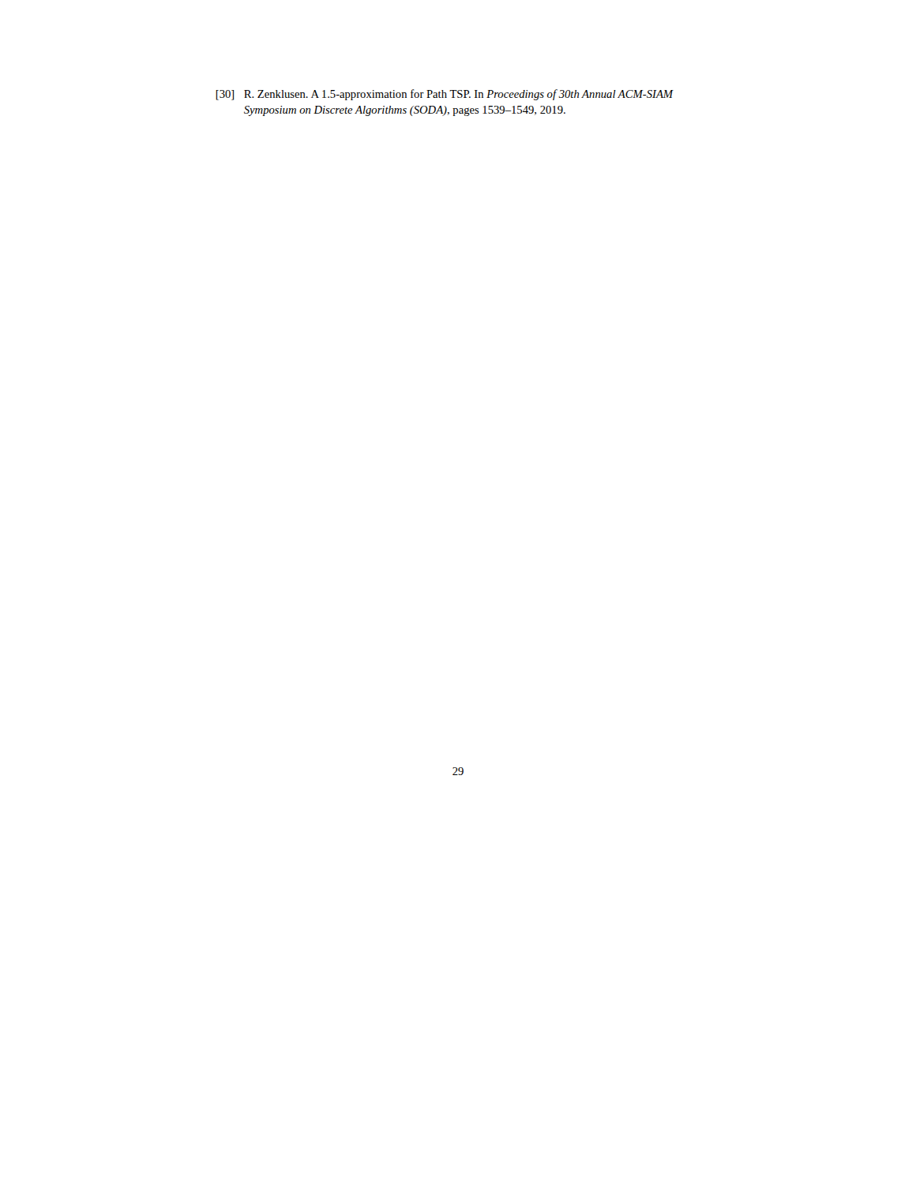[30] R. Zenklusen. A 1.5-approximation for Path TSP. In Proceedings of 30th Annual ACM-SIAM Symposium on Discrete Algorithms (SODA), pages 1539–1549, 2019.
29